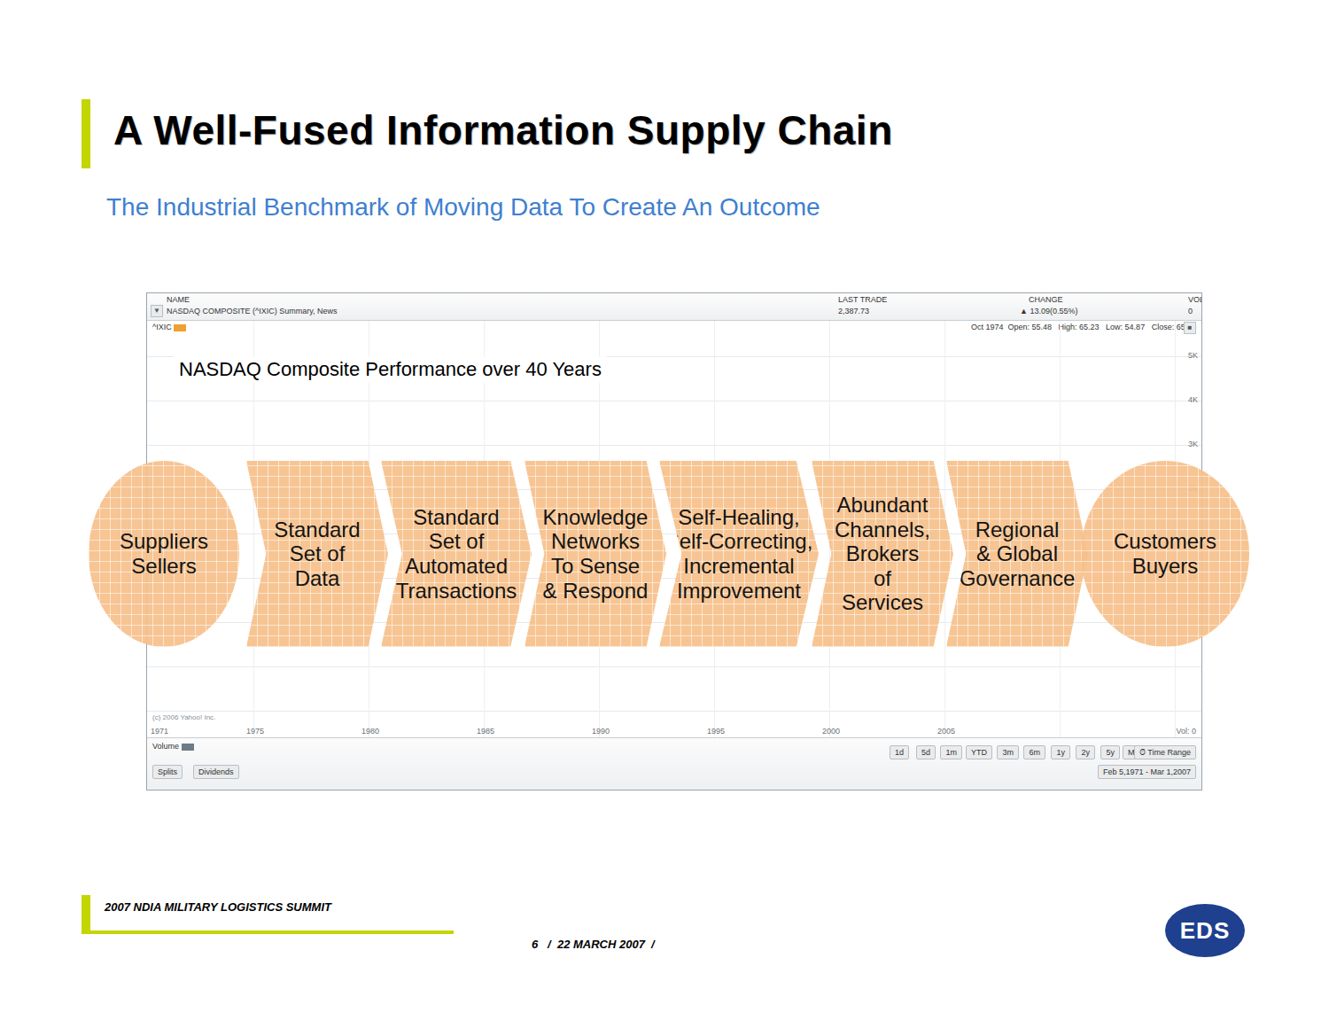A Well-Fused Information Supply Chain
The Industrial Benchmark of Moving Data To Create An Outcome
▼
NAME
NASDAQ COMPOSITE (^IXIC) Summary, News
LAST TRADE
2,387.73
CHANGE
▲ 13.09(0.55%)
VOLUME
0
TIME
5:17pm ET
^IXIC
Oct 1974 Open: 55.48 High: 65.23 Low: 54.87 Close: 65.23
5K
4K
3K
2K
1K
1971
1975
1980
1985
1990
1995
2000
2005
Vol: 0
NASDAQ Composite Performance over 40 Years
(c) 2006 Yahoo! Inc.
Volume
Splits
Dividends
1d
5d
1m
YTD
3m
6m
1y
2y
5y
Max
⏱ Time Range
Feb 5,1971 - Mar 1,2007
■
Suppliers
Sellers
Standard
Set of
Data
Standard
Set of
Automated
Transactions
Knowledge
Networks
To Sense
& Respond
Self-Healing,
Self-Correcting,
Incremental
Improvement
Abundant
Channels,
Brokers
of
Services
Regional
& Global
Governance
Customers
Buyers
2007 NDIA MILITARY LOGISTICS SUMMIT
6 / 22 MARCH 2007 /
EDS